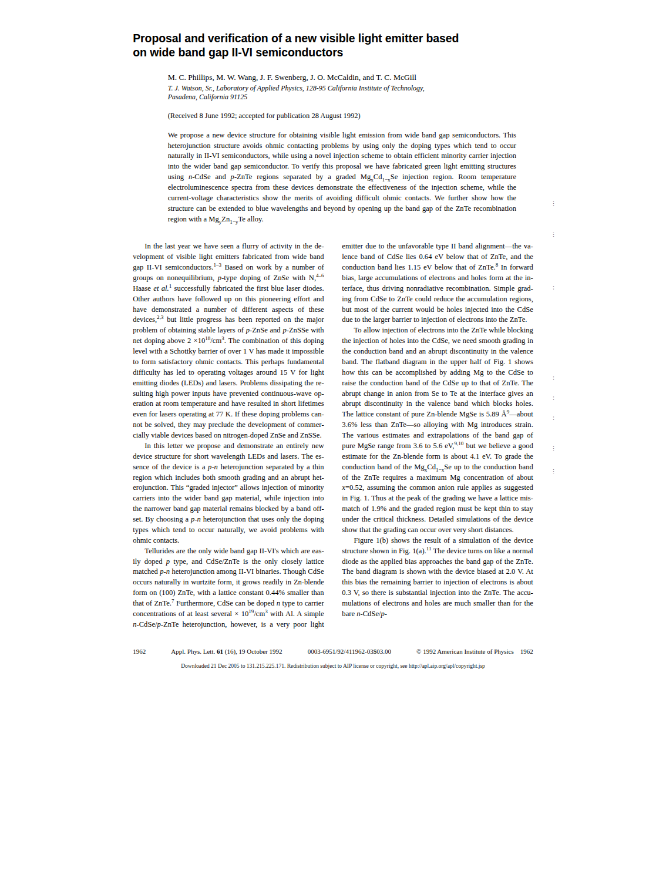Proposal and verification of a new visible light emitter based
on wide band gap II-VI semiconductors
M. C. Phillips, M. W. Wang, J. F. Swenberg, J. O. McCaldin, and T. C. McGill
T. J. Watson, Sr., Laboratory of Applied Physics, 128-95 California Institute of Technology,
Pasadena, California 91125
(Received 8 June 1992; accepted for publication 28 August 1992)
We propose a new device structure for obtaining visible light emission from wide band gap semiconductors. This heterojunction structure avoids ohmic contacting problems by using only the doping types which tend to occur naturally in II-VI semiconductors, while using a novel injection scheme to obtain efficient minority carrier injection into the wider band gap semiconductor. To verify this proposal we have fabricated green light emitting structures using n-CdSe and p-ZnTe regions separated by a graded MgxCd1−xSe injection region. Room temperature electroluminescence spectra from these devices demonstrate the effectiveness of the injection scheme, while the current-voltage characteristics show the merits of avoiding difficult ohmic contacts. We further show how the structure can be extended to blue wavelengths and beyond by opening up the band gap of the ZnTe recombination region with a MgyZn1−yTe alloy.
In the last year we have seen a flurry of activity in the development of visible light emitters fabricated from wide band gap II-VI semiconductors.1–3 Based on work by a number of groups on nonequilibrium, p-type doping of ZnSe with N,4–6 Haase et al.1 successfully fabricated the first blue laser diodes. Other authors have followed up on this pioneering effort and have demonstrated a number of different aspects of these devices,2,3 but little progress has been reported on the major problem of obtaining stable layers of p-ZnSe and p-ZnSSe with net doping above 2 ×1018/cm3. The combination of this doping level with a Schottky barrier of over 1 V has made it impossible to form satisfactory ohmic contacts. This perhaps fundamental difficulty has led to operating voltages around 15 V for light emitting diodes (LEDs) and lasers. Problems dissipating the resulting high power inputs have prevented continuous-wave operation at room temperature and have resulted in short lifetimes even for lasers operating at 77 K. If these doping problems cannot be solved, they may preclude the development of commercially viable devices based on nitrogen-doped ZnSe and ZnSSe.
In this letter we propose and demonstrate an entirely new device structure for short wavelength LEDs and lasers. The essence of the device is a p-n heterojunction separated by a thin region which includes both smooth grading and an abrupt heterojunction. This “graded injector” allows injection of minority carriers into the wider band gap material, while injection into the narrower band gap material remains blocked by a band offset. By choosing a p-n heterojunction that uses only the doping types which tend to occur naturally, we avoid problems with ohmic contacts.
Tellurides are the only wide band gap II-VI's which are easily doped p type, and CdSe/ZnTe is the only closely lattice matched p-n heterojunction among II-VI binaries. Though CdSe occurs naturally in wurtzite form, it grows readily in Zn-blende form on (100) ZnTe, with a lattice constant 0.44% smaller than that of ZnTe.7 Furthermore, CdSe can be doped n type to carrier concentrations of at least several × 1019/cm3 with Al. A simple n-CdSe/p-ZnTe heterojunction, however, is a very poor light emitter due to the unfavorable type II band alignment—the valence band of CdSe lies 0.64 eV below that of ZnTe, and the conduction band lies 1.15 eV below that of ZnTe.8 In forward bias, large accumulations of electrons and holes form at the interface, thus driving nonradiative recombination. Simple grading from CdSe to ZnTe could reduce the accumulation regions, but most of the current would be holes injected into the CdSe due to the larger barrier to injection of electrons into the ZnTe.
To allow injection of electrons into the ZnTe while blocking the injection of holes into the CdSe, we need smooth grading in the conduction band and an abrupt discontinuity in the valence band. The flatband diagram in the upper half of Fig. 1 shows how this can be accomplished by adding Mg to the CdSe to raise the conduction band of the CdSe up to that of ZnTe. The abrupt change in anion from Se to Te at the interface gives an abrupt discontinuity in the valence band which blocks holes. The lattice constant of pure Zn-blende MgSe is 5.89 Å9—about 3.6% less than ZnTe—so alloying with Mg introduces strain. The various estimates and extrapolations of the band gap of pure MgSe range from 3.6 to 5.6 eV,9,10 but we believe a good estimate for the Zn-blende form is about 4.1 eV. To grade the conduction band of the MgxCd1−xSe up to the conduction band of the ZnTe requires a maximum Mg concentration of about x=0.52, assuming the common anion rule applies as suggested in Fig. 1. Thus at the peak of the grading we have a lattice mismatch of 1.9% and the graded region must be kept thin to stay under the critical thickness. Detailed simulations of the device show that the grading can occur over very short distances.
Figure 1(b) shows the result of a simulation of the device structure shown in Fig. 1(a).11 The device turns on like a normal diode as the applied bias approaches the band gap of the ZnTe. The band diagram is shown with the device biased at 2.0 V. At this bias the remaining barrier to injection of electrons is about 0.3 V, so there is substantial injection into the ZnTe. The accumulations of electrons and holes are much smaller than for the bare n-CdSe/p-
⋮ ⋮ ⋮ ⋮ ⋮ ⋮ ⋮ ⋮
1962 Appl. Phys. Lett. 61 (16), 19 October 1992 0003-6951/92/411962-03$03.00 © 1992 American Institute of Physics 1962
Downloaded 21 Dec 2005 to 131.215.225.171. Redistribution subject to AIP license or copyright, see http://apl.aip.org/apl/copyright.jsp